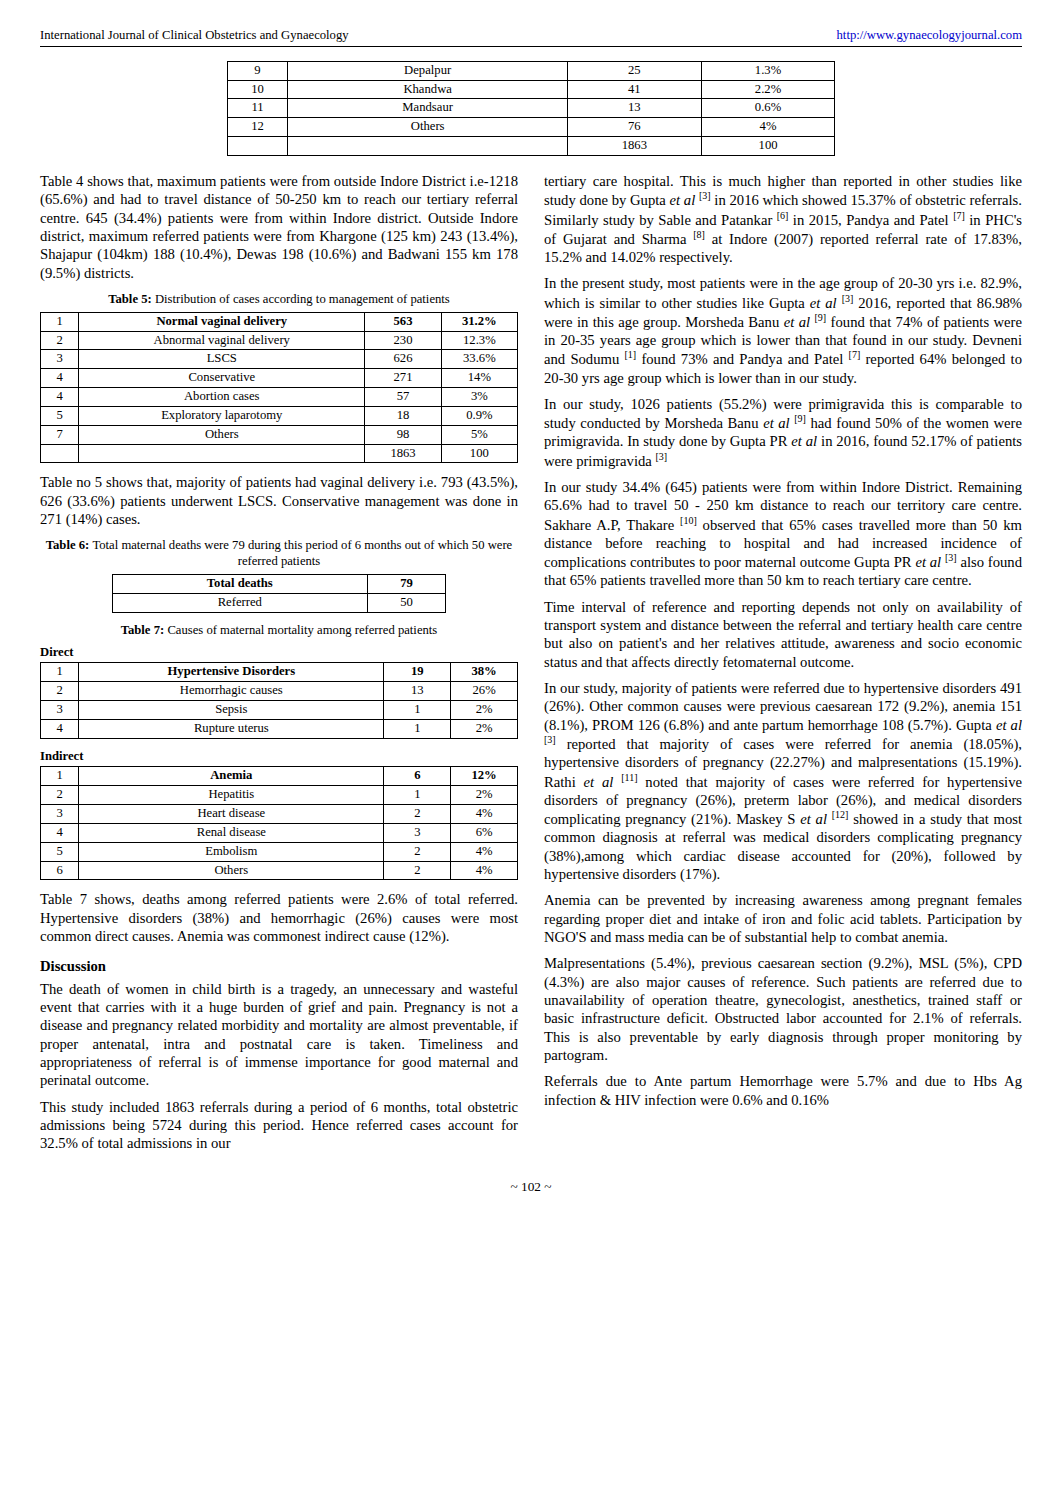International Journal of Clinical Obstetrics and Gynaecology http://www.gynaecologyjournal.com
| 9 | Depalpur | 25 | 1.3% |
| 10 | Khandwa | 41 | 2.2% |
| 11 | Mandsaur | 13 | 0.6% |
| 12 | Others | 76 | 4% |
| | | 1863 | 100 |
Table 4 shows that, maximum patients were from outside Indore District i.e-1218 (65.6%) and had to travel distance of 50-250 km to reach our tertiary referral centre. 645 (34.4%) patients were from within Indore district. Outside Indore district, maximum referred patients were from Khargone (125 km) 243 (13.4%), Shajapur (104km) 188 (10.4%), Dewas 198 (10.6%) and Badwani 155 km 178 (9.5%) districts.
Table 5: Distribution of cases according to management of patients
| 1 | Normal vaginal delivery | 563 | 31.2% |
| 2 | Abnormal vaginal delivery | 230 | 12.3% |
| 3 | LSCS | 626 | 33.6% |
| 4 | Conservative | 271 | 14% |
| 4 | Abortion cases | 57 | 3% |
| 5 | Exploratory laparotomy | 18 | 0.9% |
| 7 | Others | 98 | 5% |
| | | 1863 | 100 |
Table no 5 shows that, majority of patients had vaginal delivery i.e. 793 (43.5%), 626 (33.6%) patients underwent LSCS. Conservative management was done in 271 (14%) cases.
Table 6: Total maternal deaths were 79 during this period of 6 months out of which 50 were referred patients
| Total deaths | 79 |
| Referred | 50 |
Table 7: Causes of maternal mortality among referred patients
Direct
| 1 | Hypertensive Disorders | 19 | 38% |
| 2 | Hemorrhagic causes | 13 | 26% |
| 3 | Sepsis | 1 | 2% |
| 4 | Rupture uterus | 1 | 2% |
Indirect
| 1 | Anemia | 6 | 12% |
| 2 | Hepatitis | 1 | 2% |
| 3 | Heart disease | 2 | 4% |
| 4 | Renal disease | 3 | 6% |
| 5 | Embolism | 2 | 4% |
| 6 | Others | 2 | 4% |
Table 7 shows, deaths among referred patients were 2.6% of total referred. Hypertensive disorders (38%) and hemorrhagic (26%) causes were most common direct causes. Anemia was commonest indirect cause (12%).
Discussion
The death of women in child birth is a tragedy, an unnecessary and wasteful event that carries with it a huge burden of grief and pain. Pregnancy is not a disease and pregnancy related morbidity and mortality are almost preventable, if proper antenatal, intra and postnatal care is taken. Timeliness and appropriateness of referral is of immense importance for good maternal and perinatal outcome.
This study included 1863 referrals during a period of 6 months, total obstetric admissions being 5724 during this period. Hence referred cases account for 32.5% of total admissions in our
tertiary care hospital. This is much higher than reported in other studies like study done by Gupta et al [3] in 2016 which showed 15.37% of obstetric referrals. Similarly study by Sable and Patankar [6] in 2015, Pandya and Patel [7] in PHC's of Gujarat and Sharma [8] at Indore (2007) reported referral rate of 17.83%, 15.2% and 14.02% respectively.
In the present study, most patients were in the age group of 20-30 yrs i.e. 82.9%, which is similar to other studies like Gupta et al [3] 2016, reported that 86.98% were in this age group. Morsheda Banu et al [9] found that 74% of patients were in 20-35 years age group which is lower than that found in our study. Devneni and Sodumu [1] found 73% and Pandya and Patel [7] reported 64% belonged to 20-30 yrs age group which is lower than in our study.
In our study, 1026 patients (55.2%) were primigravida this is comparable to study conducted by Morsheda Banu et al [9] had found 50% of the women were primigravida. In study done by Gupta PR et al in 2016, found 52.17% of patients were primigravida [3]
In our study 34.4% (645) patients were from within Indore District. Remaining 65.6% had to travel 50 - 250 km distance to reach our territory care centre. Sakhare A.P, Thakare [10] observed that 65% cases travelled more than 50 km distance before reaching to hospital and had increased incidence of complications contributes to poor maternal outcome Gupta PR et al [3] also found that 65% patients travelled more than 50 km to reach tertiary care centre.
Time interval of reference and reporting depends not only on availability of transport system and distance between the referral and tertiary health care centre but also on patient's and her relatives attitude, awareness and socio economic status and that affects directly fetomaternal outcome.
In our study, majority of patients were referred due to hypertensive disorders 491 (26%). Other common causes were previous caesarean 172 (9.2%), anemia 151 (8.1%), PROM 126 (6.8%) and ante partum hemorrhage 108 (5.7%). Gupta et al [3] reported that majority of cases were referred for anemia (18.05%), hypertensive disorders of pregnancy (22.27%) and malpresentations (15.19%). Rathi et al [11] noted that majority of cases were referred for hypertensive disorders of pregnancy (26%), preterm labor (26%), and medical disorders complicating pregnancy (21%). Maskey S et al [12] showed in a study that most common diagnosis at referral was medical disorders complicating pregnancy (38%),among which cardiac disease accounted for (20%), followed by hypertensive disorders (17%).
Anemia can be prevented by increasing awareness among pregnant females regarding proper diet and intake of iron and folic acid tablets. Participation by NGO'S and mass media can be of substantial help to combat anemia.
Malpresentations (5.4%), previous caesarean section (9.2%), MSL (5%), CPD (4.3%) are also major causes of reference. Such patients are referred due to unavailability of operation theatre, gynecologist, anesthetics, trained staff or basic infrastructure deficit. Obstructed labor accounted for 2.1% of referrals. This is also preventable by early diagnosis through proper monitoring by partogram.
Referrals due to Ante partum Hemorrhage were 5.7% and due to Hbs Ag infection & HIV infection were 0.6% and 0.16%
~ 102 ~